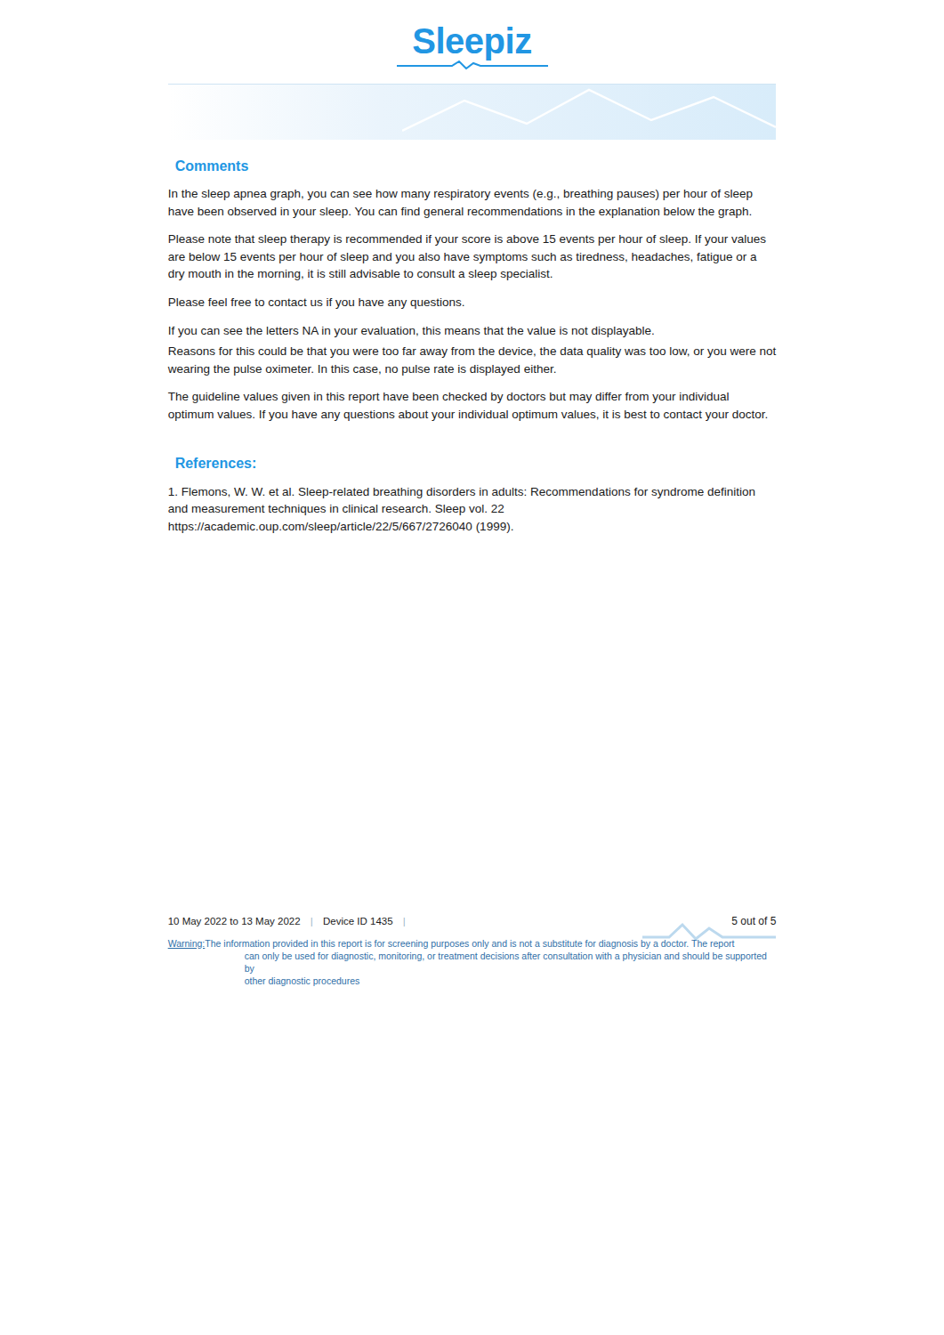Sleepiz
Comments
In the sleep apnea graph, you can see how many respiratory events (e.g., breathing pauses) per hour of sleep have been observed in your sleep. You can find general recommendations in the explanation below the graph.
Please note that sleep therapy is recommended if your score is above 15 events per hour of sleep. If your values are below 15 events per hour of sleep and you also have symptoms such as tiredness, headaches, fatigue or a dry mouth in the morning, it is still advisable to consult a sleep specialist.
Please feel free to contact us if you have any questions.
If you can see the letters NA in your evaluation, this means that the value is not displayable.
Reasons for this could be that you were too far away from the device, the data quality was too low, or you were not wearing the pulse oximeter. In this case, no pulse rate is displayed either.
The guideline values given in this report have been checked by doctors but may differ from your individual optimum values. If you have any questions about your individual optimum values, it is best to contact your doctor.
References:
1. Flemons, W. W. et al. Sleep-related breathing disorders in adults: Recommendations for syndrome definition and measurement techniques in clinical research. Sleep vol. 22 https://academic.oup.com/sleep/article/22/5/667/2726040 (1999).
10 May 2022 to 13 May 2022 | Device ID 1435 | 5 out of 5
Warning: The information provided in this report is for screening purposes only and is not a substitute for diagnosis by a doctor. The report can only be used for diagnostic, monitoring, or treatment decisions after consultation with a physician and should be supported by other diagnostic procedures